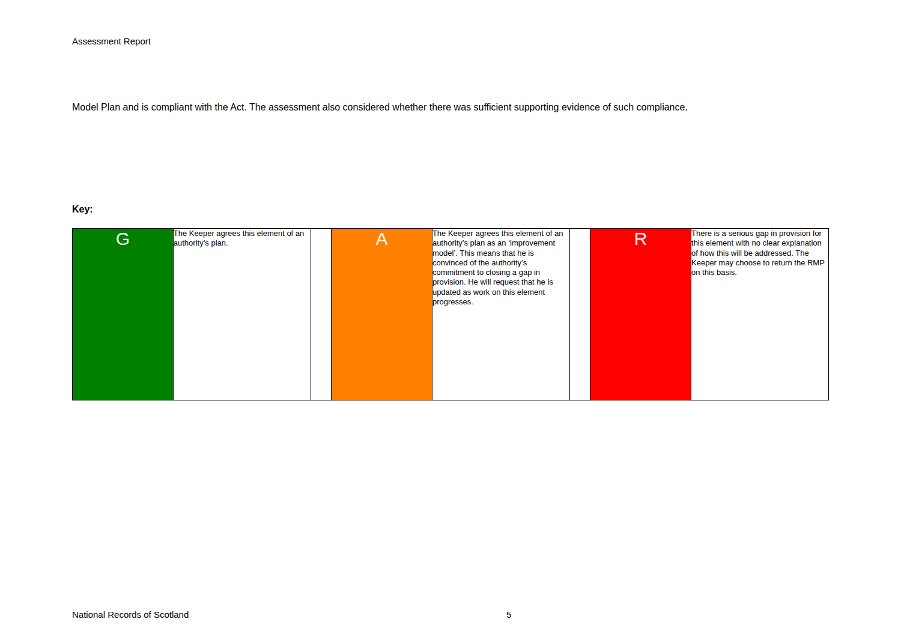Assessment Report
Model Plan and is compliant with the Act. The assessment also considered whether there was sufficient supporting evidence of such compliance.
Key:
| G | The Keeper agrees this element of an authority’s plan. | | A | The Keeper agrees this element of an authority’s plan as an ‘improvement model’. This means that he is convinced of the authority’s commitment to closing a gap in provision. He will request that he is updated as work on this element progresses. | | R | There is a serious gap in provision for this element with no clear explanation of how this will be addressed. The Keeper may choose to return the RMP on this basis. |
National Records of Scotland
5